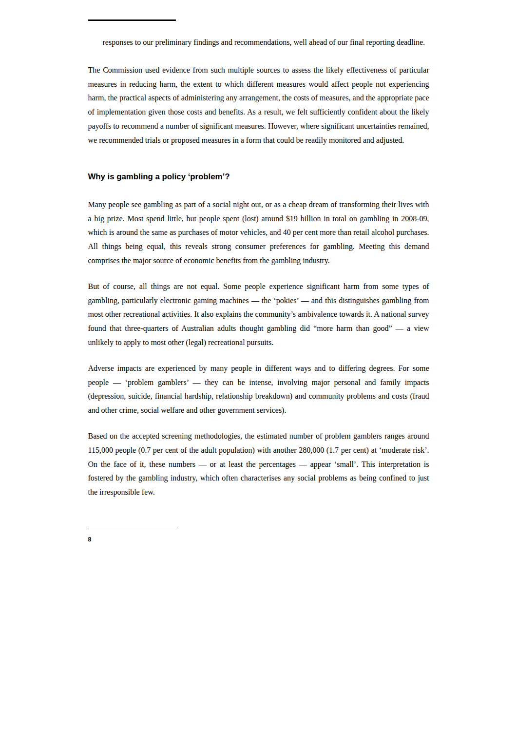responses to our preliminary findings and recommendations, well ahead of our final reporting deadline.
The Commission used evidence from such multiple sources to assess the likely effectiveness of particular measures in reducing harm, the extent to which different measures would affect people not experiencing harm, the practical aspects of administering any arrangement, the costs of measures, and the appropriate pace of implementation given those costs and benefits. As a result, we felt sufficiently confident about the likely payoffs to recommend a number of significant measures. However, where significant uncertainties remained, we recommended trials or proposed measures in a form that could be readily monitored and adjusted.
Why is gambling a policy ‘problem’?
Many people see gambling as part of a social night out, or as a cheap dream of transforming their lives with a big prize. Most spend little, but people spent (lost) around $19 billion in total on gambling in 2008-09, which is around the same as purchases of motor vehicles, and 40 per cent more than retail alcohol purchases. All things being equal, this reveals strong consumer preferences for gambling. Meeting this demand comprises the major source of economic benefits from the gambling industry.
But of course, all things are not equal. Some people experience significant harm from some types of gambling, particularly electronic gaming machines — the ‘pokies’ — and this distinguishes gambling from most other recreational activities. It also explains the community’s ambivalence towards it. A national survey found that three-quarters of Australian adults thought gambling did “more harm than good” — a view unlikely to apply to most other (legal) recreational pursuits.
Adverse impacts are experienced by many people in different ways and to differing degrees. For some people — ‘problem gamblers’ — they can be intense, involving major personal and family impacts (depression, suicide, financial hardship, relationship breakdown) and community problems and costs (fraud and other crime, social welfare and other government services).
Based on the accepted screening methodologies, the estimated number of problem gamblers ranges around 115,000 people (0.7 per cent of the adult population) with another 280,000 (1.7 per cent) at ‘moderate risk’. On the face of it, these numbers — or at least the percentages — appear ‘small’. This interpretation is fostered by the gambling industry, which often characterises any social problems as being confined to just the irresponsible few.
8